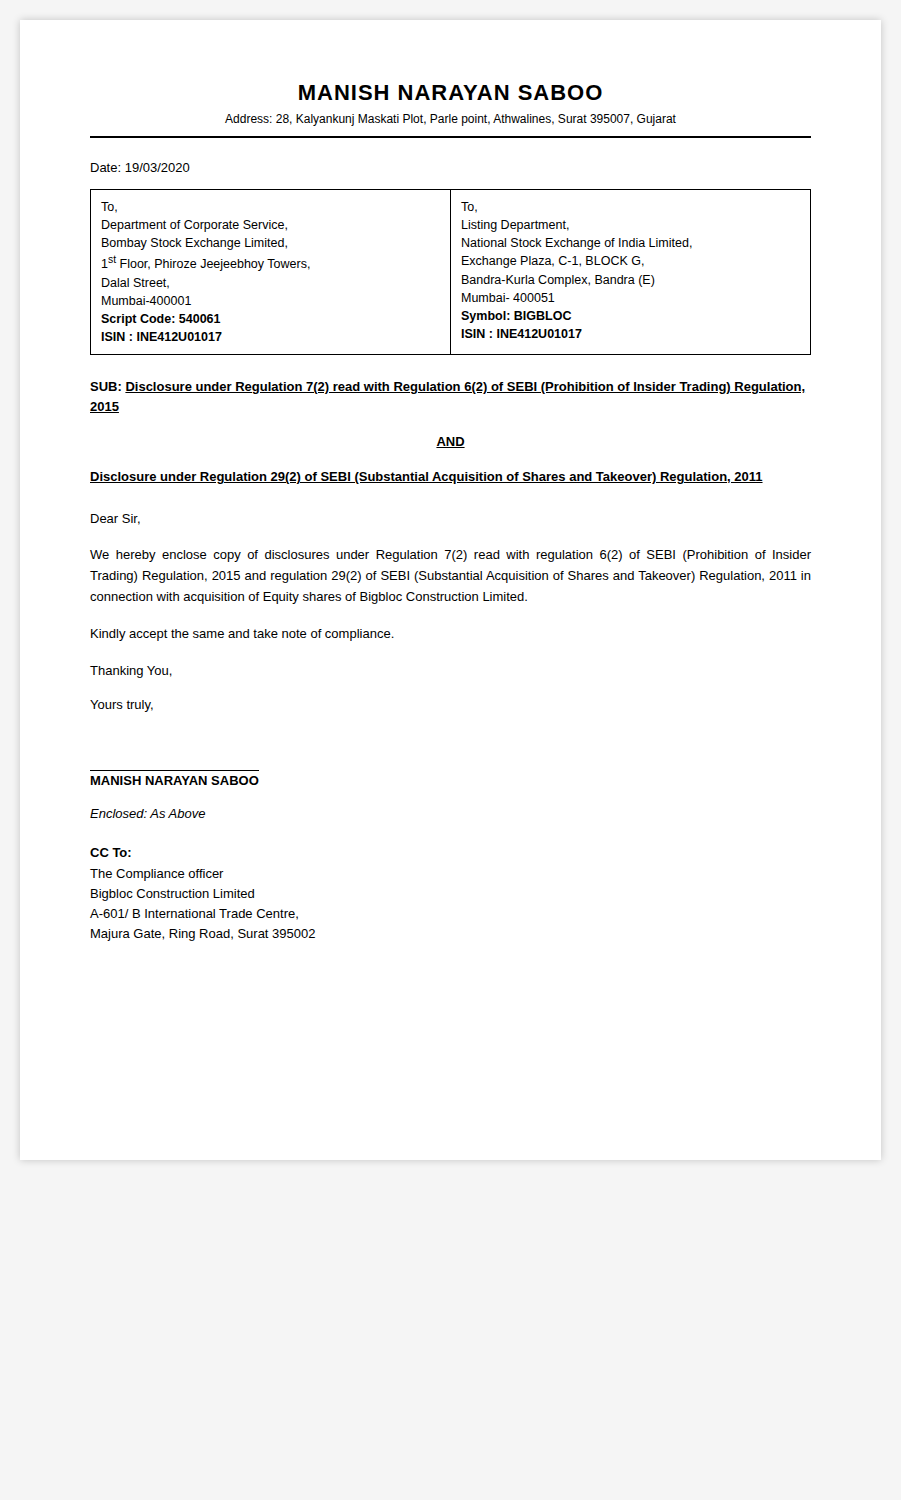MANISH NARAYAN SABOO
Address: 28, Kalyankunj Maskati Plot, Parle point, Athwalines, Surat 395007, Gujarat
Date: 19/03/2020
| To, Department of Corporate Service, Bombay Stock Exchange Limited, 1 st Floor, Phiroze Jeejeebhoy Towers, Dalal Street, Mumbai-400001 Script Code: 540061 ISIN : INE412U01017 | To, Listing Department, National Stock Exchange of India Limited, Exchange Plaza, C-1, BLOCK G, Bandra-Kurla Complex, Bandra (E) Mumbai- 400051 Symbol: BIGBLOC ISIN : INE412U01017 |
SUB: Disclosure under Regulation 7(2) read with Regulation 6(2) of SEBI (Prohibition of Insider Trading) Regulation, 2015
AND
Disclosure under Regulation 29(2) of SEBI (Substantial Acquisition of Shares and Takeover) Regulation, 2011
Dear Sir,
We hereby enclose copy of disclosures under Regulation 7(2) read with regulation 6(2) of SEBI (Prohibition of Insider Trading) Regulation, 2015 and regulation 29(2) of SEBI (Substantial Acquisition of Shares and Takeover) Regulation, 2011 in connection with acquisition of Equity shares of Bigbloc Construction Limited.
Kindly accept the same and take note of compliance.
Thanking You,
Yours truly,
MANISH NARAYAN SABOO
Enclosed: As Above
CC To:
The Compliance officer
Bigbloc Construction Limited
A-601/ B International Trade Centre,
Majura Gate, Ring Road, Surat 395002